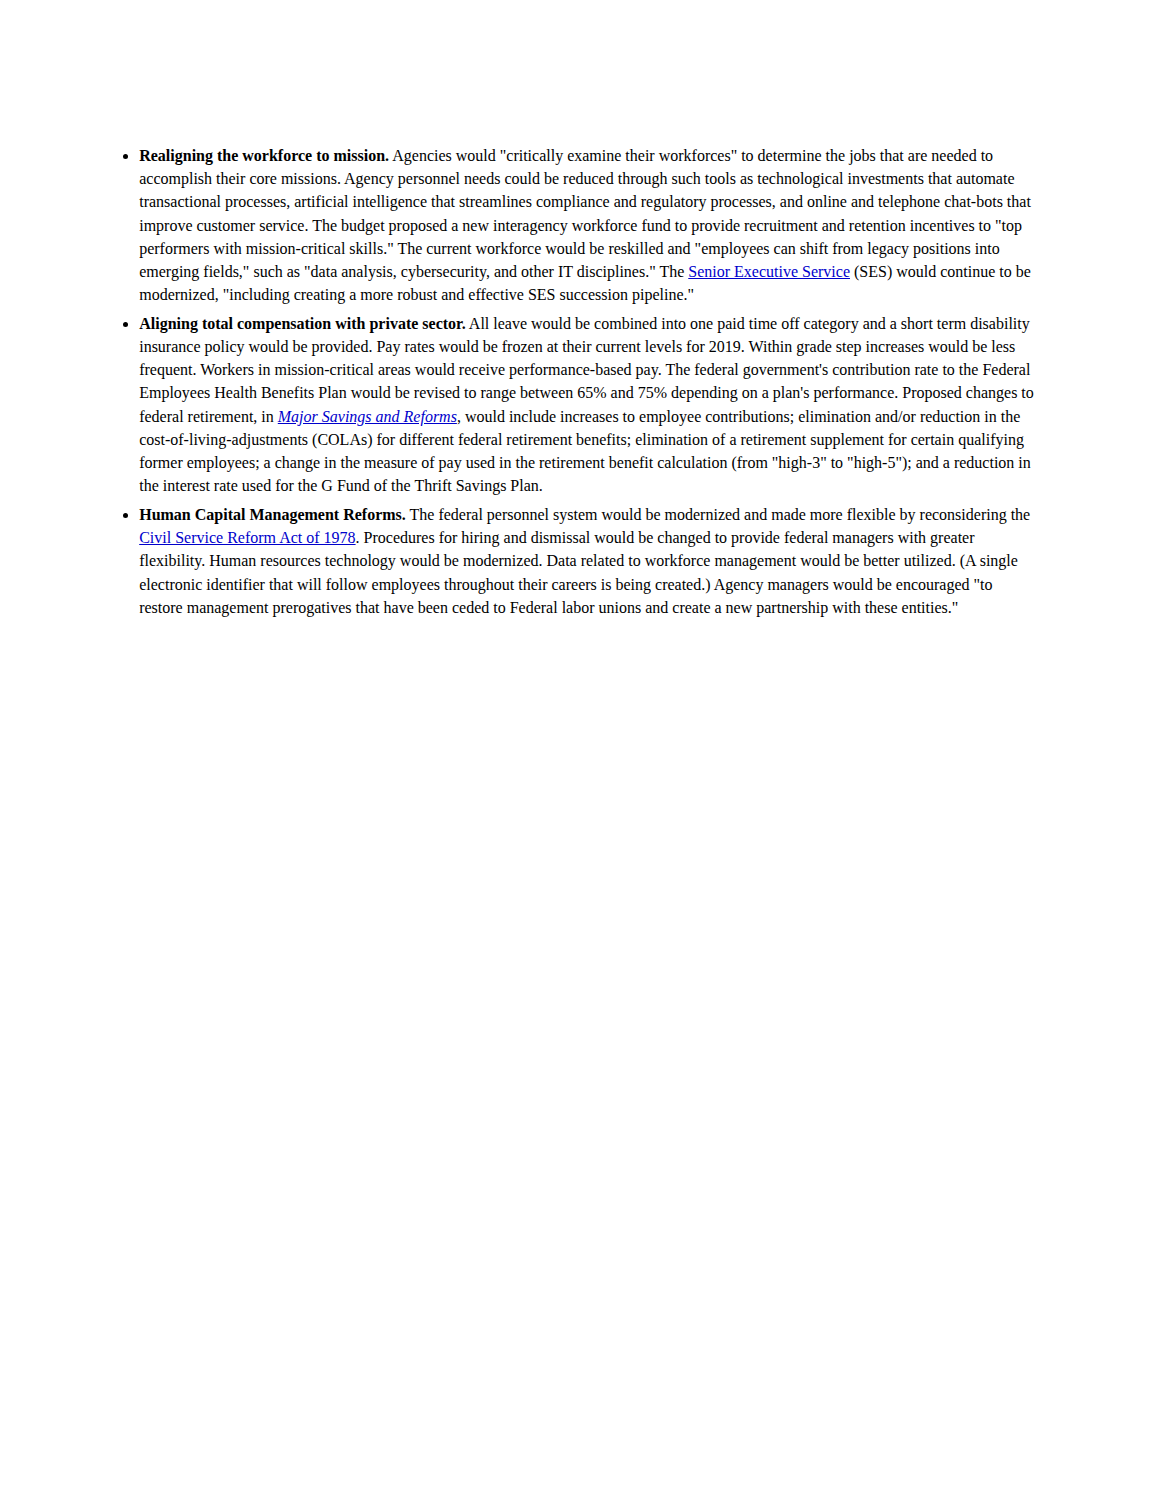Realigning the workforce to mission. Agencies would "critically examine their workforces" to determine the jobs that are needed to accomplish their core missions. Agency personnel needs could be reduced through such tools as technological investments that automate transactional processes, artificial intelligence that streamlines compliance and regulatory processes, and online and telephone chat-bots that improve customer service. The budget proposed a new interagency workforce fund to provide recruitment and retention incentives to "top performers with mission-critical skills." The current workforce would be reskilled and "employees can shift from legacy positions into emerging fields," such as "data analysis, cybersecurity, and other IT disciplines." The Senior Executive Service (SES) would continue to be modernized, "including creating a more robust and effective SES succession pipeline."
Aligning total compensation with private sector. All leave would be combined into one paid time off category and a short term disability insurance policy would be provided. Pay rates would be frozen at their current levels for 2019. Within grade step increases would be less frequent. Workers in mission-critical areas would receive performance-based pay. The federal government's contribution rate to the Federal Employees Health Benefits Plan would be revised to range between 65% and 75% depending on a plan's performance. Proposed changes to federal retirement, in Major Savings and Reforms, would include increases to employee contributions; elimination and/or reduction in the cost-of-living-adjustments (COLAs) for different federal retirement benefits; elimination of a retirement supplement for certain qualifying former employees; a change in the measure of pay used in the retirement benefit calculation (from "high-3" to "high-5"); and a reduction in the interest rate used for the G Fund of the Thrift Savings Plan.
Human Capital Management Reforms. The federal personnel system would be modernized and made more flexible by reconsidering the Civil Service Reform Act of 1978. Procedures for hiring and dismissal would be changed to provide federal managers with greater flexibility. Human resources technology would be modernized. Data related to workforce management would be better utilized. (A single electronic identifier that will follow employees throughout their careers is being created.) Agency managers would be encouraged "to restore management prerogatives that have been ceded to Federal labor unions and create a new partnership with these entities."